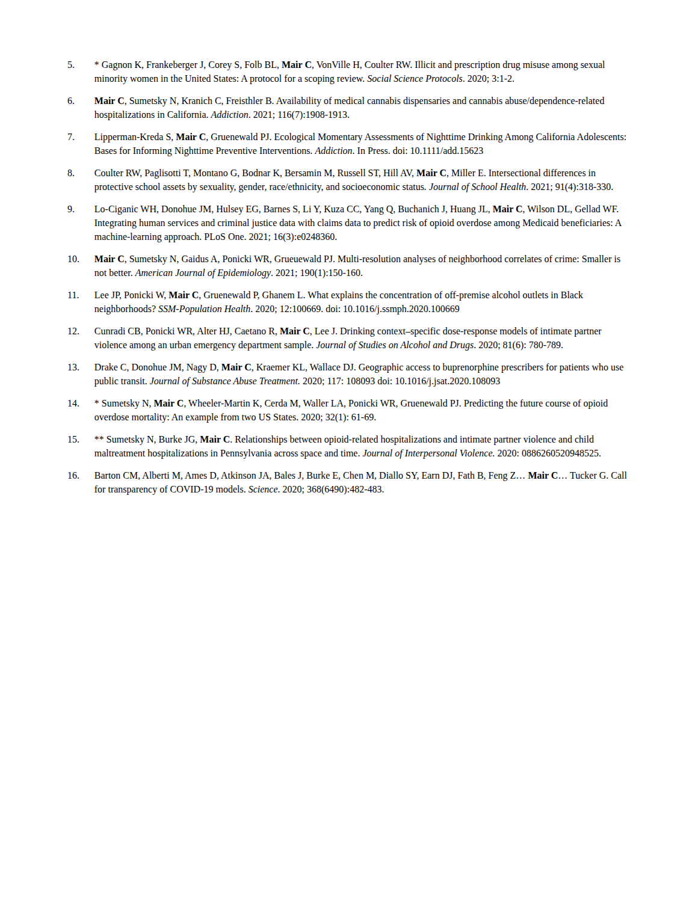* Gagnon K, Frankeberger J, Corey S, Folb BL, Mair C, VonVille H, Coulter RW. Illicit and prescription drug misuse among sexual minority women in the United States: A protocol for a scoping review. Social Science Protocols. 2020; 3:1-2.
Mair C, Sumetsky N, Kranich C, Freisthler B. Availability of medical cannabis dispensaries and cannabis abuse/dependence-related hospitalizations in California. Addiction. 2021; 116(7):1908-1913.
Lipperman-Kreda S, Mair C, Gruenewald PJ. Ecological Momentary Assessments of Nighttime Drinking Among California Adolescents: Bases for Informing Nighttime Preventive Interventions. Addiction. In Press. doi: 10.1111/add.15623
Coulter RW, Paglisotti T, Montano G, Bodnar K, Bersamin M, Russell ST, Hill AV, Mair C, Miller E. Intersectional differences in protective school assets by sexuality, gender, race/ethnicity, and socioeconomic status. Journal of School Health. 2021; 91(4):318-330.
Lo-Ciganic WH, Donohue JM, Hulsey EG, Barnes S, Li Y, Kuza CC, Yang Q, Buchanich J, Huang JL, Mair C, Wilson DL, Gellad WF. Integrating human services and criminal justice data with claims data to predict risk of opioid overdose among Medicaid beneficiaries: A machine-learning approach. PLoS One. 2021; 16(3):e0248360.
Mair C, Sumetsky N, Gaidus A, Ponicki WR, Grueuewald PJ. Multi-resolution analyses of neighborhood correlates of crime: Smaller is not better. American Journal of Epidemiology. 2021; 190(1):150-160.
Lee JP, Ponicki W, Mair C, Gruenewald P, Ghanem L. What explains the concentration of off-premise alcohol outlets in Black neighborhoods? SSM-Population Health. 2020; 12:100669. doi: 10.1016/j.ssmph.2020.100669
Cunradi CB, Ponicki WR, Alter HJ, Caetano R, Mair C, Lee J. Drinking context–specific dose-response models of intimate partner violence among an urban emergency department sample. Journal of Studies on Alcohol and Drugs. 2020; 81(6): 780-789.
Drake C, Donohue JM, Nagy D, Mair C, Kraemer KL, Wallace DJ. Geographic access to buprenorphine prescribers for patients who use public transit. Journal of Substance Abuse Treatment. 2020; 117: 108093 doi: 10.1016/j.jsat.2020.108093
* Sumetsky N, Mair C, Wheeler-Martin K, Cerda M, Waller LA, Ponicki WR, Gruenewald PJ. Predicting the future course of opioid overdose mortality: An example from two US States. 2020; 32(1): 61-69.
** Sumetsky N, Burke JG, Mair C. Relationships between opioid-related hospitalizations and intimate partner violence and child maltreatment hospitalizations in Pennsylvania across space and time. Journal of Interpersonal Violence. 2020: 0886260520948525.
Barton CM, Alberti M, Ames D, Atkinson JA, Bales J, Burke E, Chen M, Diallo SY, Earn DJ, Fath B, Feng Z… Mair C… Tucker G. Call for transparency of COVID-19 models. Science. 2020; 368(6490):482-483.